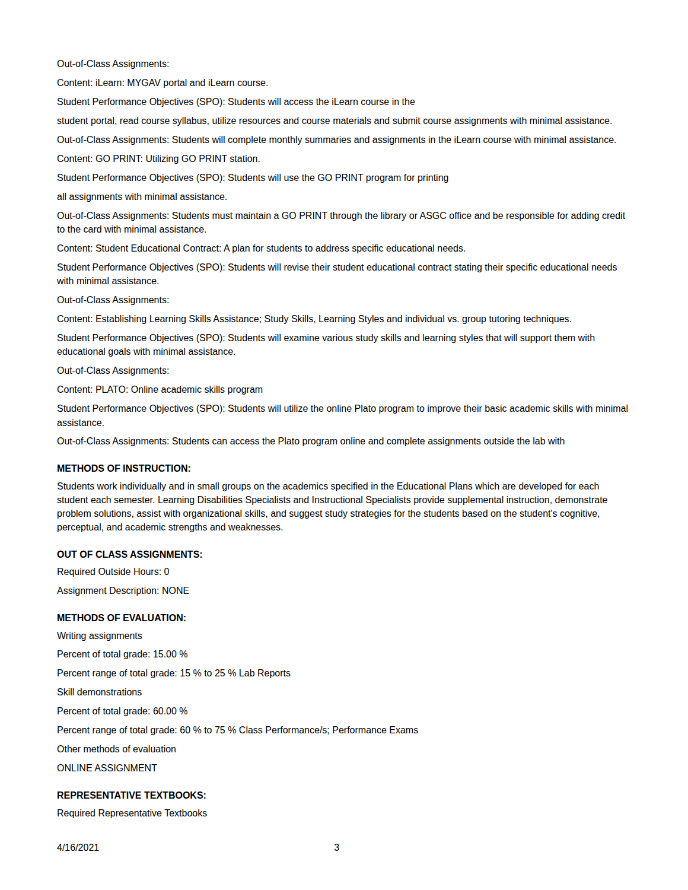Out-of-Class Assignments:
Content: iLearn: MYGAV portal and iLearn course.
Student Performance Objectives (SPO): Students will access the iLearn course in the
student portal, read course syllabus, utilize resources and course materials and submit course assignments with minimal assistance.
Out-of-Class Assignments: Students will complete monthly summaries and assignments in the iLearn course with minimal assistance.
Content: GO PRINT: Utilizing GO PRINT station.
Student Performance Objectives (SPO): Students will use the GO PRINT program for printing
all assignments with minimal assistance.
Out-of-Class Assignments: Students must maintain a GO PRINT through the library or ASGC office and be responsible for adding credit to the card with minimal assistance.
Content: Student Educational Contract: A plan for students to address specific educational needs.
Student Performance Objectives (SPO): Students will revise their student educational contract stating their specific educational needs with minimal assistance.
Out-of-Class Assignments:
Content: Establishing Learning Skills Assistance; Study Skills, Learning Styles and individual vs. group tutoring techniques.
Student Performance Objectives (SPO): Students will examine various study skills and learning styles that will support them with educational goals with minimal assistance.
Out-of-Class Assignments:
Content: PLATO: Online academic skills program
Student Performance Objectives (SPO): Students will utilize the online Plato program to improve their basic academic skills with minimal assistance.
Out-of-Class Assignments: Students can access the Plato program online and complete assignments outside the lab with
METHODS OF INSTRUCTION:
Students work individually and in small groups on the academics specified in the Educational Plans which are developed for each student each semester. Learning Disabilities Specialists and Instructional Specialists provide supplemental instruction, demonstrate problem solutions, assist with organizational skills, and suggest study strategies for the students based on the student's cognitive, perceptual, and academic strengths and weaknesses.
OUT OF CLASS ASSIGNMENTS:
Required Outside Hours: 0
Assignment Description: NONE
METHODS OF EVALUATION:
Writing assignments
Percent of total grade: 15.00 %
Percent range of total grade: 15 % to 25 % Lab Reports
Skill demonstrations
Percent of total grade: 60.00 %
Percent range of total grade: 60 % to 75 % Class Performance/s; Performance Exams
Other methods of evaluation
ONLINE ASSIGNMENT
REPRESENTATIVE TEXTBOOKS:
Required Representative Textbooks
4/16/2021 3